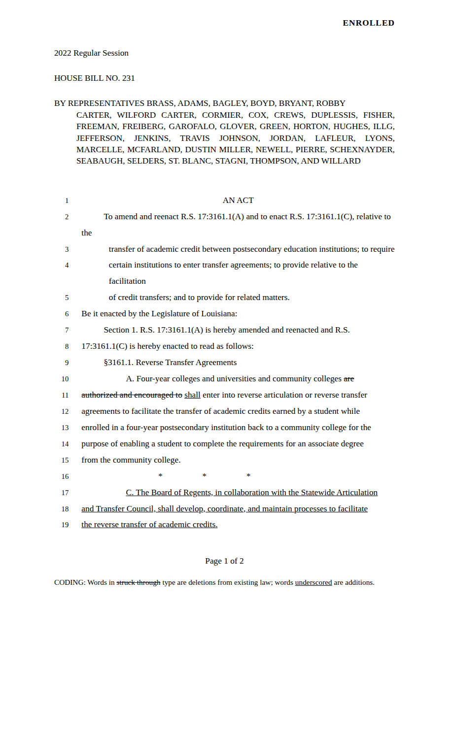ENROLLED
2022 Regular Session
HOUSE BILL NO. 231
BY REPRESENTATIVES BRASS, ADAMS, BAGLEY, BOYD, BRYANT, ROBBY CARTER, WILFORD CARTER, CORMIER, COX, CREWS, DUPLESSIS, FISHER, FREEMAN, FREIBERG, GAROFALO, GLOVER, GREEN, HORTON, HUGHES, ILLG, JEFFERSON, JENKINS, TRAVIS JOHNSON, JORDAN, LAFLEUR, LYONS, MARCELLE, MCFARLAND, DUSTIN MILLER, NEWELL, PIERRE, SCHEXNAYDER, SEABAUGH, SELDERS, ST. BLANC, STAGNI, THOMPSON, AND WILLARD
AN ACT
To amend and reenact R.S. 17:3161.1(A) and to enact R.S. 17:3161.1(C), relative to the
transfer of academic credit between postsecondary education institutions; to require
certain institutions to enter transfer agreements; to provide relative to the facilitation
of credit transfers; and to provide for related matters.
Be it enacted by the Legislature of Louisiana:
Section 1. R.S. 17:3161.1(A) is hereby amended and reenacted and R.S.
17:3161.1(C) is hereby enacted to read as follows:
§3161.1. Reverse Transfer Agreements
A. Four-year colleges and universities and community colleges are
authorized and encouraged to shall enter into reverse articulation or reverse transfer
agreements to facilitate the transfer of academic credits earned by a student while
enrolled in a four-year postsecondary institution back to a community college for the
purpose of enabling a student to complete the requirements for an associate degree
from the community college.
* * *
C. The Board of Regents, in collaboration with the Statewide Articulation
and Transfer Council, shall develop, coordinate, and maintain processes to facilitate
the reverse transfer of academic credits.
Page 1 of 2
CODING: Words in struck through type are deletions from existing law; words underscored are additions.